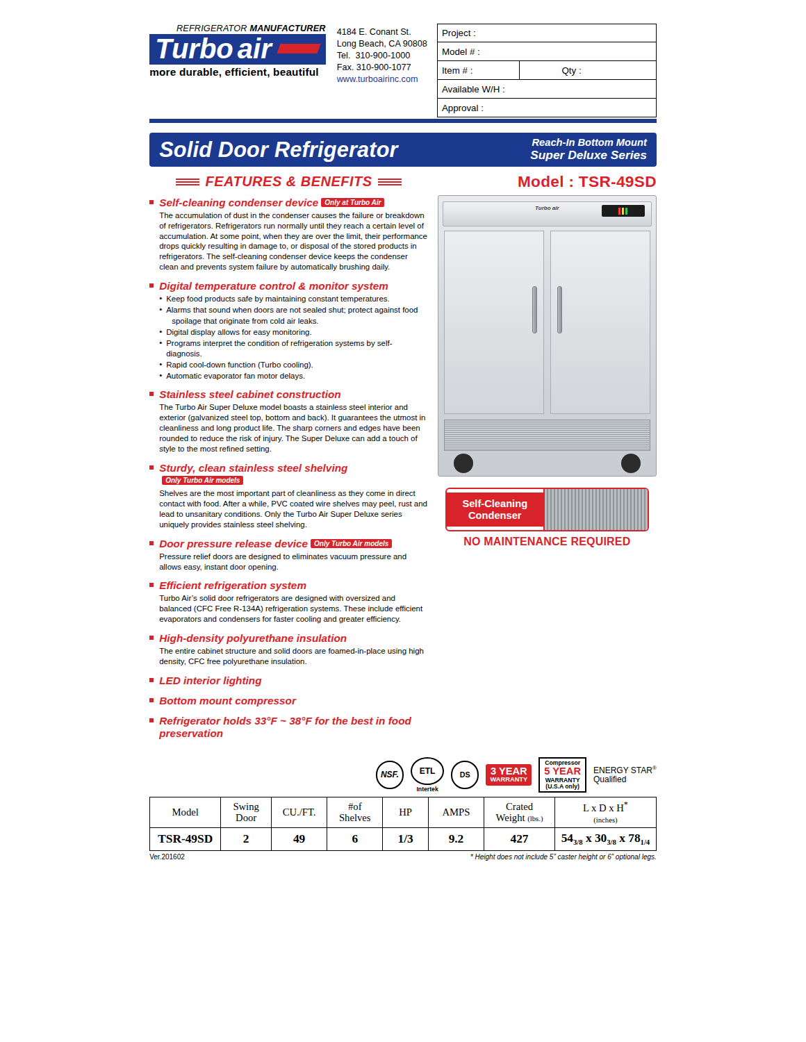REFRIGERATOR MANUFACTURER
Turbo air
more durable, efficient, beautiful
4184 E. Conant St.
Long Beach, CA 90808
Tel. 310-900-1000
Fax. 310-900-1077
www.turboairinc.com
| Project : |
| Model # : |
| Item # : | Qty : |
| Available W/H : |
| Approval : |
Solid Door Refrigerator
Reach-In Bottom Mount
Super Deluxe Series
FEATURES & BENEFITS
Self-cleaning condenser device Only at Turbo Air
The accumulation of dust in the condenser causes the failure or breakdown of refrigerators. Refrigerators run normally until they reach a certain level of accumulation. At some point, when they are over the limit, their performance drops quickly resulting in damage to, or disposal of the stored products in refrigerators. The self-cleaning condenser device keeps the condenser clean and prevents system failure by automatically brushing daily.
Digital temperature control & monitor system
Keep food products safe by maintaining constant temperatures.
Alarms that sound when doors are not sealed shut; protect against food
spoilage that originate from cold air leaks.
Digital display allows for easy monitoring.
Programs interpret the condition of refrigeration systems by self-diagnosis.
Rapid cool-down function (Turbo cooling).
Automatic evaporator fan motor delays.
Stainless steel cabinet construction
The Turbo Air Super Deluxe model boasts a stainless steel interior and exterior (galvanized steel top, bottom and back). It guarantees the utmost in cleanliness and long product life. The sharp corners and edges have been rounded to reduce the risk of injury. The Super Deluxe can add a touch of style to the most refined setting.
Sturdy, clean stainless steel shelving Only Turbo Air models
Shelves are the most important part of cleanliness as they come in direct contact with food. After a while, PVC coated wire shelves may peel, rust and lead to unsanitary conditions. Only the Turbo Air Super Deluxe series uniquely provides stainless steel shelving.
Door pressure release device Only Turbo Air models
Pressure relief doors are designed to eliminates vacuum pressure and allows easy, instant door opening.
Efficient refrigeration system
Turbo Air’s solid door refrigerators are designed with oversized and balanced (CFC Free R-134A) refrigeration systems. These include efficient evaporators and condensers for faster cooling and greater efficiency.
High-density polyurethane insulation
The entire cabinet structure and solid doors are foamed-in-place using high density, CFC free polyurethane insulation.
LED interior lighting
Bottom mount compressor
Refrigerator holds 33°F ~ 38°F for the best in food preservation
Model : TSR-49SD
Turbo air
Self-Cleaning
Condenser
NO MAINTENANCE REQUIRED
NSF.
ETL
Intertek
DS
3 YEAR WARRANTY
Compressor 5 YEAR WARRANTY
(U.S.A only)
ENERGY STAR®
Qualified
| Model | Swing Door | CU./FT. | #of Shelves | HP | AMPS | Crated Weight (lbs.) | L x D x H * (inches) |
| --- | --- | --- | --- | --- | --- | --- | --- |
| TSR-49SD | 2 | 49 | 6 | 1/3 | 9.2 | 427 | 54 3/8 x 30 3/8 x 78 1/4 |
Ver.201602
* Height does not include 5” caster height or 6” optional legs.